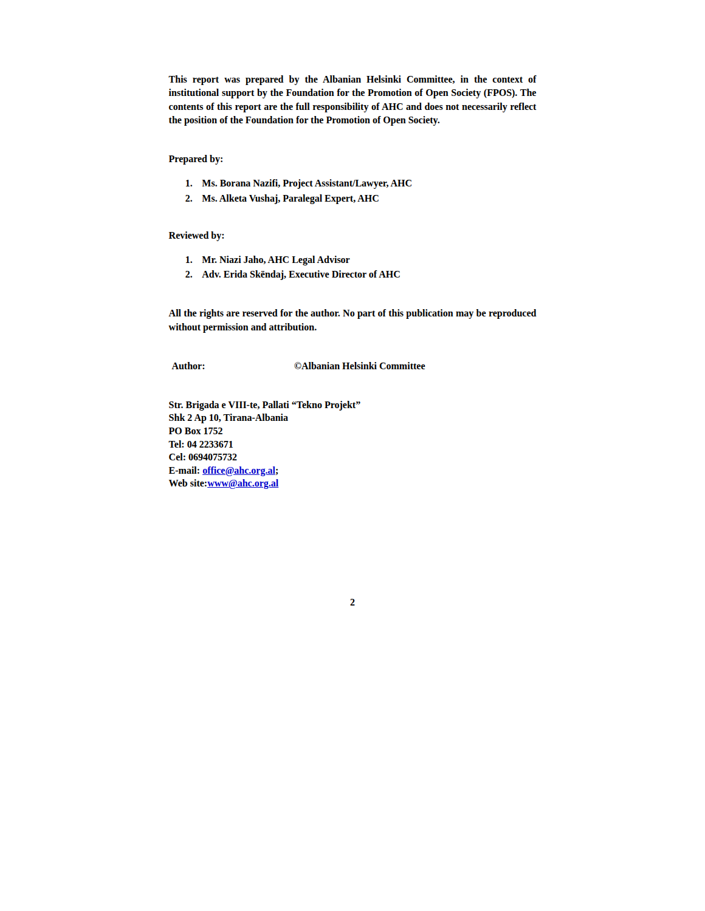This report was prepared by the Albanian Helsinki Committee, in the context of institutional support by the Foundation for the Promotion of Open Society (FPOS). The contents of this report are the full responsibility of AHC and does not necessarily reflect the position of the Foundation for the Promotion of Open Society.
Prepared by:
Ms. Borana Nazifi, Project Assistant/Lawyer, AHC
Ms. Alketa Vushaj, Paralegal Expert, AHC
Reviewed by:
Mr. Niazi Jaho, AHC Legal Advisor
Adv. Erida Skëndaj, Executive Director of AHC
All the rights are reserved for the author. No part of this publication may be reproduced without permission and attribution.
Author:©Albanian Helsinki Committee
Str. Brigada e VIII-te, Pallati “Tekno Projekt”
Shk 2 Ap 10, Tirana-Albania
PO Box 1752
Tel: 04 2233671
Cel: 0694075732
E-mail: office@ahc.org.al;
Web site:www@ahc.org.al
2